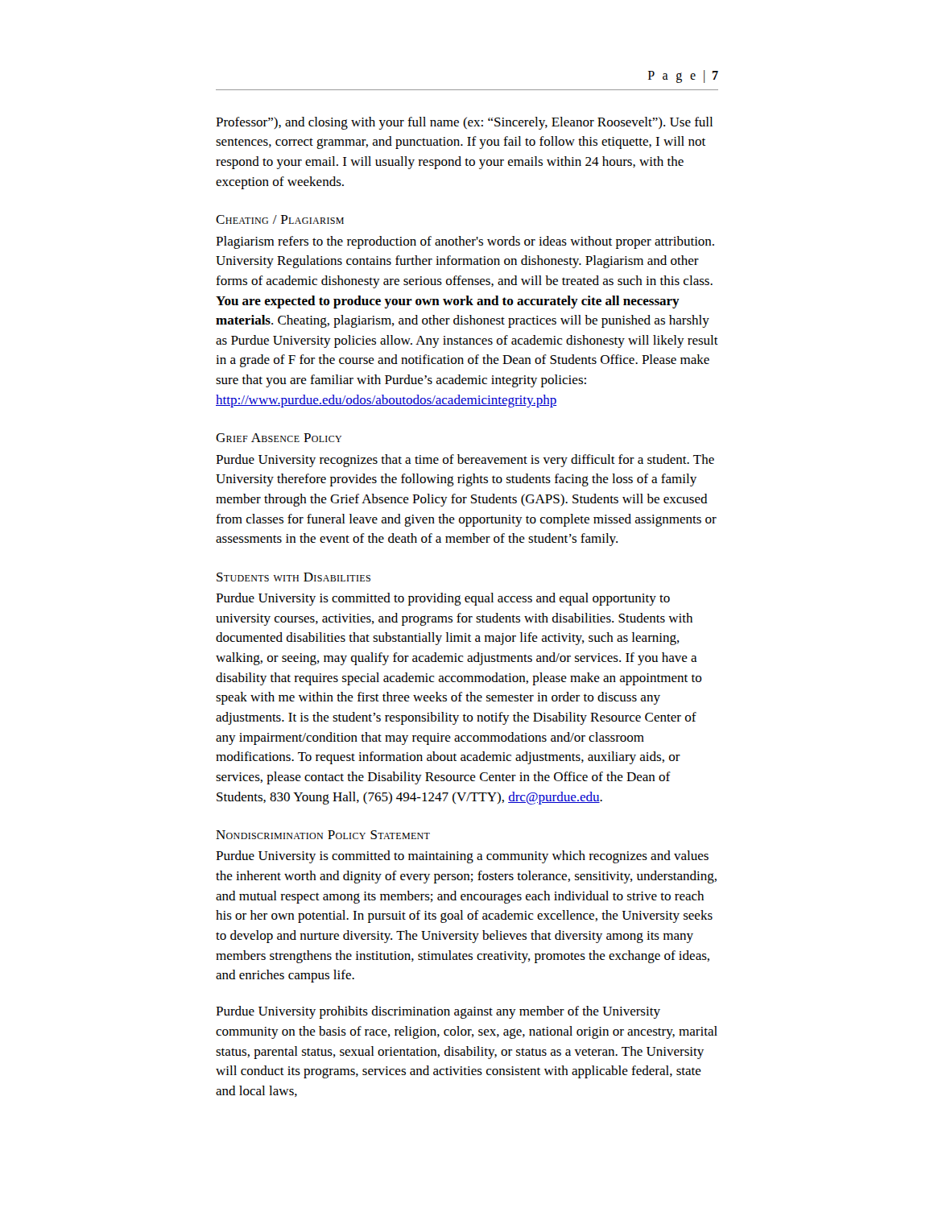P a g e | 7
Professor”), and closing with your full name (ex: “Sincerely, Eleanor Roosevelt”). Use full sentences, correct grammar, and punctuation. If you fail to follow this etiquette, I will not respond to your email. I will usually respond to your emails within 24 hours, with the exception of weekends.
Cheating / Plagiarism
Plagiarism refers to the reproduction of another's words or ideas without proper attribution. University Regulations contains further information on dishonesty. Plagiarism and other forms of academic dishonesty are serious offenses, and will be treated as such in this class. You are expected to produce your own work and to accurately cite all necessary materials. Cheating, plagiarism, and other dishonest practices will be punished as harshly as Purdue University policies allow. Any instances of academic dishonesty will likely result in a grade of F for the course and notification of the Dean of Students Office. Please make sure that you are familiar with Purdue’s academic integrity policies:
http://www.purdue.edu/odos/aboutodos/academicintegrity.php
Grief Absence Policy
Purdue University recognizes that a time of bereavement is very difficult for a student. The University therefore provides the following rights to students facing the loss of a family member through the Grief Absence Policy for Students (GAPS). Students will be excused from classes for funeral leave and given the opportunity to complete missed assignments or assessments in the event of the death of a member of the student’s family.
Students with Disabilities
Purdue University is committed to providing equal access and equal opportunity to university courses, activities, and programs for students with disabilities. Students with documented disabilities that substantially limit a major life activity, such as learning, walking, or seeing, may qualify for academic adjustments and/or services. If you have a disability that requires special academic accommodation, please make an appointment to speak with me within the first three weeks of the semester in order to discuss any adjustments. It is the student’s responsibility to notify the Disability Resource Center of any impairment/condition that may require accommodations and/or classroom modifications. To request information about academic adjustments, auxiliary aids, or services, please contact the Disability Resource Center in the Office of the Dean of Students, 830 Young Hall, (765) 494-1247 (V/TTY), drc@purdue.edu.
Nondiscrimination Policy Statement
Purdue University is committed to maintaining a community which recognizes and values the inherent worth and dignity of every person; fosters tolerance, sensitivity, understanding, and mutual respect among its members; and encourages each individual to strive to reach his or her own potential. In pursuit of its goal of academic excellence, the University seeks to develop and nurture diversity. The University believes that diversity among its many members strengthens the institution, stimulates creativity, promotes the exchange of ideas, and enriches campus life.
Purdue University prohibits discrimination against any member of the University community on the basis of race, religion, color, sex, age, national origin or ancestry, marital status, parental status, sexual orientation, disability, or status as a veteran. The University will conduct its programs, services and activities consistent with applicable federal, state and local laws,